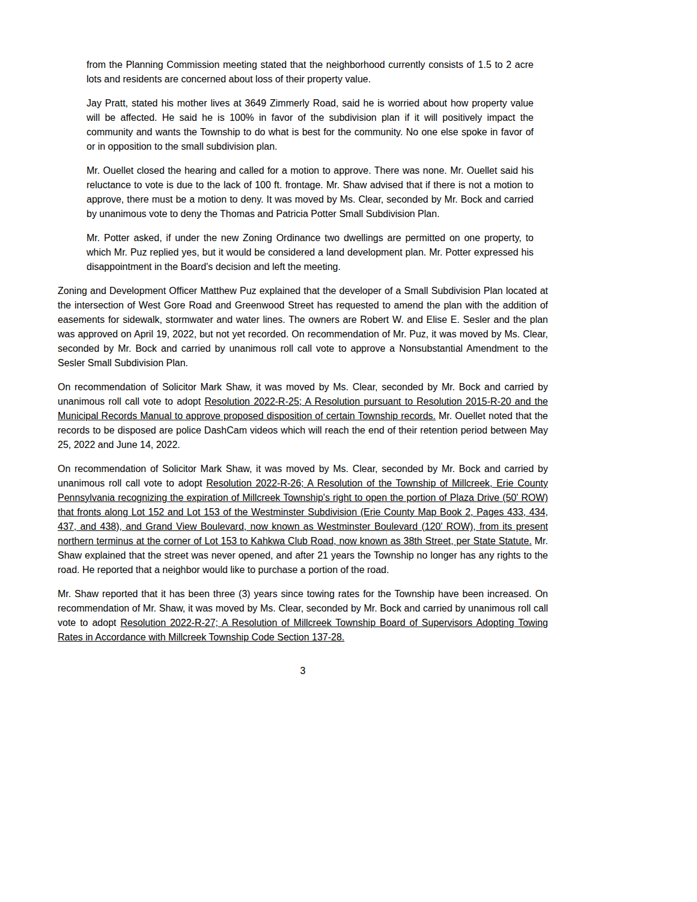from the Planning Commission meeting stated that the neighborhood currently consists of 1.5 to 2 acre lots and residents are concerned about loss of their property value.
Jay Pratt, stated his mother lives at 3649 Zimmerly Road, said he is worried about how property value will be affected. He said he is 100% in favor of the subdivision plan if it will positively impact the community and wants the Township to do what is best for the community. No one else spoke in favor of or in opposition to the small subdivision plan.
Mr. Ouellet closed the hearing and called for a motion to approve. There was none. Mr. Ouellet said his reluctance to vote is due to the lack of 100 ft. frontage. Mr. Shaw advised that if there is not a motion to approve, there must be a motion to deny. It was moved by Ms. Clear, seconded by Mr. Bock and carried by unanimous vote to deny the Thomas and Patricia Potter Small Subdivision Plan.
Mr. Potter asked, if under the new Zoning Ordinance two dwellings are permitted on one property, to which Mr. Puz replied yes, but it would be considered a land development plan. Mr. Potter expressed his disappointment in the Board's decision and left the meeting.
Zoning and Development Officer Matthew Puz explained that the developer of a Small Subdivision Plan located at the intersection of West Gore Road and Greenwood Street has requested to amend the plan with the addition of easements for sidewalk, stormwater and water lines. The owners are Robert W. and Elise E. Sesler and the plan was approved on April 19, 2022, but not yet recorded. On recommendation of Mr. Puz, it was moved by Ms. Clear, seconded by Mr. Bock and carried by unanimous roll call vote to approve a Nonsubstantial Amendment to the Sesler Small Subdivision Plan.
On recommendation of Solicitor Mark Shaw, it was moved by Ms. Clear, seconded by Mr. Bock and carried by unanimous roll call vote to adopt Resolution 2022-R-25; A Resolution pursuant to Resolution 2015-R-20 and the Municipal Records Manual to approve proposed disposition of certain Township records. Mr. Ouellet noted that the records to be disposed are police DashCam videos which will reach the end of their retention period between May 25, 2022 and June 14, 2022.
On recommendation of Solicitor Mark Shaw, it was moved by Ms. Clear, seconded by Mr. Bock and carried by unanimous roll call vote to adopt Resolution 2022-R-26; A Resolution of the Township of Millcreek, Erie County Pennsylvania recognizing the expiration of Millcreek Township's right to open the portion of Plaza Drive (50' ROW) that fronts along Lot 152 and Lot 153 of the Westminster Subdivision (Erie County Map Book 2, Pages 433, 434, 437, and 438), and Grand View Boulevard, now known as Westminster Boulevard (120' ROW), from its present northern terminus at the corner of Lot 153 to Kahkwa Club Road, now known as 38th Street, per State Statute. Mr. Shaw explained that the street was never opened, and after 21 years the Township no longer has any rights to the road. He reported that a neighbor would like to purchase a portion of the road.
Mr. Shaw reported that it has been three (3) years since towing rates for the Township have been increased. On recommendation of Mr. Shaw, it was moved by Ms. Clear, seconded by Mr. Bock and carried by unanimous roll call vote to adopt Resolution 2022-R-27; A Resolution of Millcreek Township Board of Supervisors Adopting Towing Rates in Accordance with Millcreek Township Code Section 137-28.
3